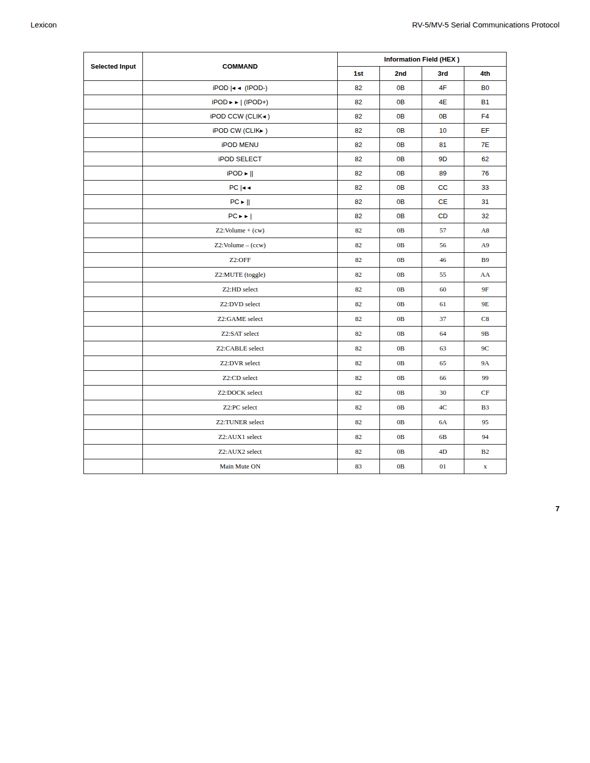Lexicon
RV-5/MV-5 Serial Communications Protocol
| Selected Input | COMMAND | Information Field (HEX ) |
| --- | --- | --- |
| 1st | 2nd | 3rd | 4th |
| | iPOD /◂ ◂ (IPOD-) | 82 | 0B | 4F | B0 |
| | iPOD ▸ ▸ / (IPOD+) | 82 | 0B | 4E | B1 |
| | iPOD CCW (CLIK◂ ) | 82 | 0B | 0B | F4 |
| | iPOD CW (CLIK▸ ) | 82 | 0B | 10 | EF |
| | iPOD MENU | 82 | 0B | 81 | 7E |
| | iPOD SELECT | 82 | 0B | 9D | 62 |
| | iPOD ▸ // | 82 | 0B | 89 | 76 |
| | PC /◂ ◂ | 82 | 0B | CC | 33 |
| | PC ▸ // | 82 | 0B | CE | 31 |
| | PC ▸ ▸ / | 82 | 0B | CD | 32 |
| | Z2:Volume + (cw) | 82 | 0B | 57 | A8 |
| | Z2:Volume – (ccw) | 82 | 0B | 56 | A9 |
| | Z2:OFF | 82 | 0B | 46 | B9 |
| | Z2:MUTE (toggle) | 82 | 0B | 55 | AA |
| | Z2:HD select | 82 | 0B | 60 | 9F |
| | Z2:DVD select | 82 | 0B | 61 | 9E |
| | Z2:GAME select | 82 | 0B | 37 | C8 |
| | Z2:SAT select | 82 | 0B | 64 | 9B |
| | Z2:CABLE select | 82 | 0B | 63 | 9C |
| | Z2:DVR select | 82 | 0B | 65 | 9A |
| | Z2:CD select | 82 | 0B | 66 | 99 |
| | Z2:DOCK select | 82 | 0B | 30 | CF |
| | Z2:PC select | 82 | 0B | 4C | B3 |
| | Z2:TUNER select | 82 | 0B | 6A | 95 |
| | Z2:AUX1 select | 82 | 0B | 6B | 94 |
| | Z2:AUX2 select | 82 | 0B | 4D | B2 |
| | Main Mute ON | 83 | 0B | 01 | x |
7